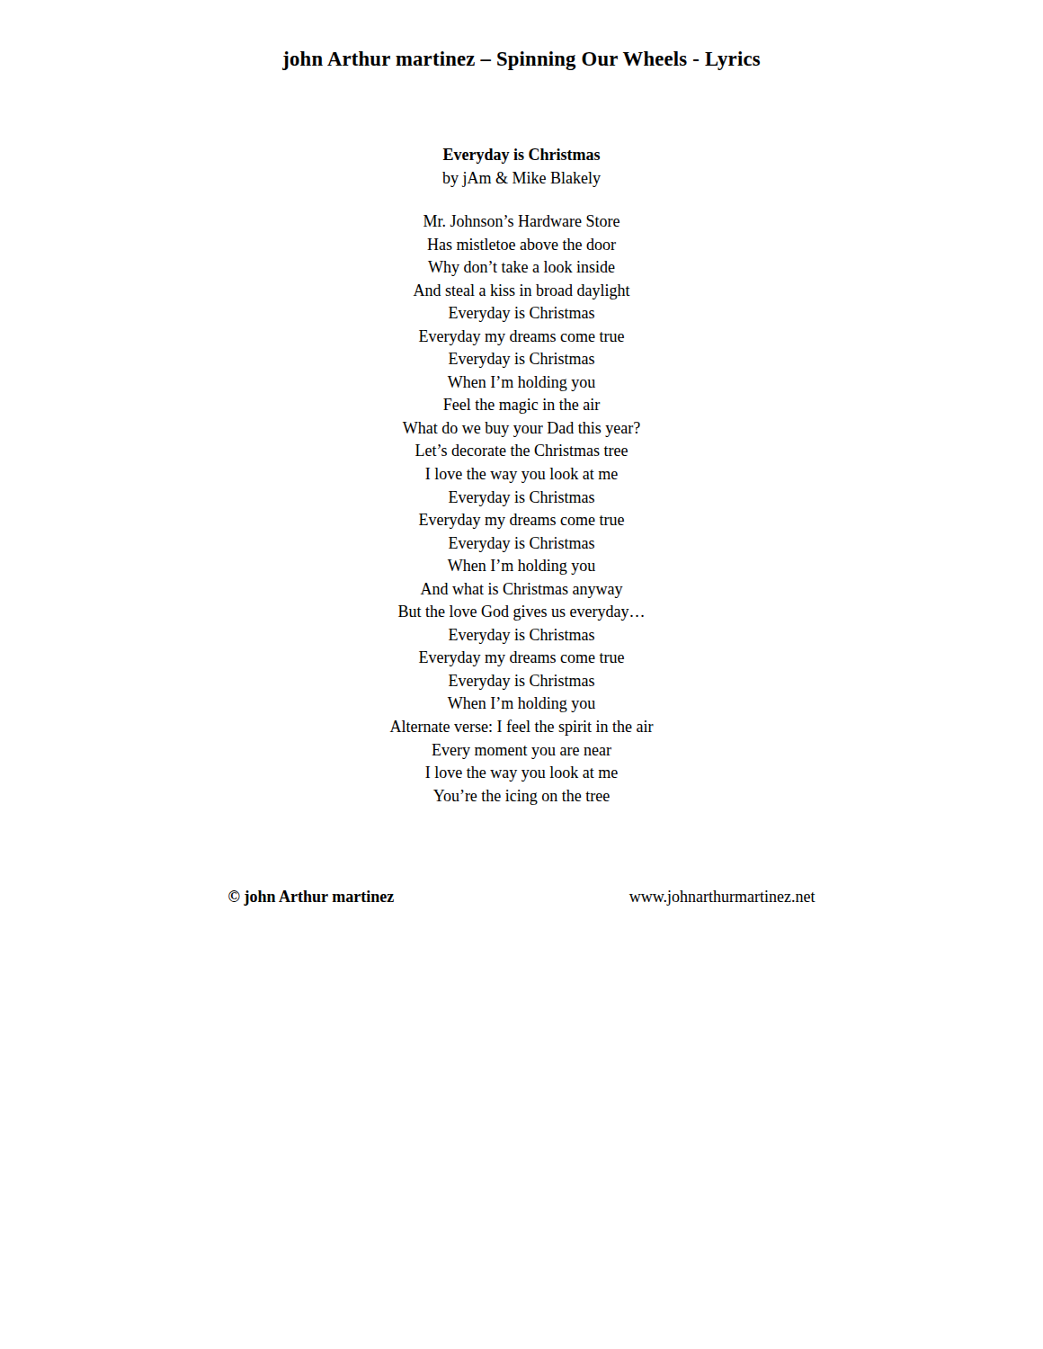john Arthur martinez – Spinning Our Wheels - Lyrics
Everyday is Christmas
by jAm & Mike Blakely
Mr. Johnson’s Hardware Store
Has mistletoe above the door
Why don’t take a look inside
And steal a kiss in broad daylight
Everyday is Christmas
Everyday my dreams come true
Everyday is Christmas
When I’m holding you
Feel the magic in the air
What do we buy your Dad this year?
Let’s decorate the Christmas tree
I love the way you look at me
Everyday is Christmas
Everyday my dreams come true
Everyday is Christmas
When I’m holding you
And what is Christmas anyway
But the love God gives us everyday…
Everyday is Christmas
Everyday my dreams come true
Everyday is Christmas
When I’m holding you
Alternate verse: I feel the spirit in the air
Every moment you are near
I love the way you look at me
You’re the icing on the tree
© john Arthur martinez www.johnarthurmartinez.net